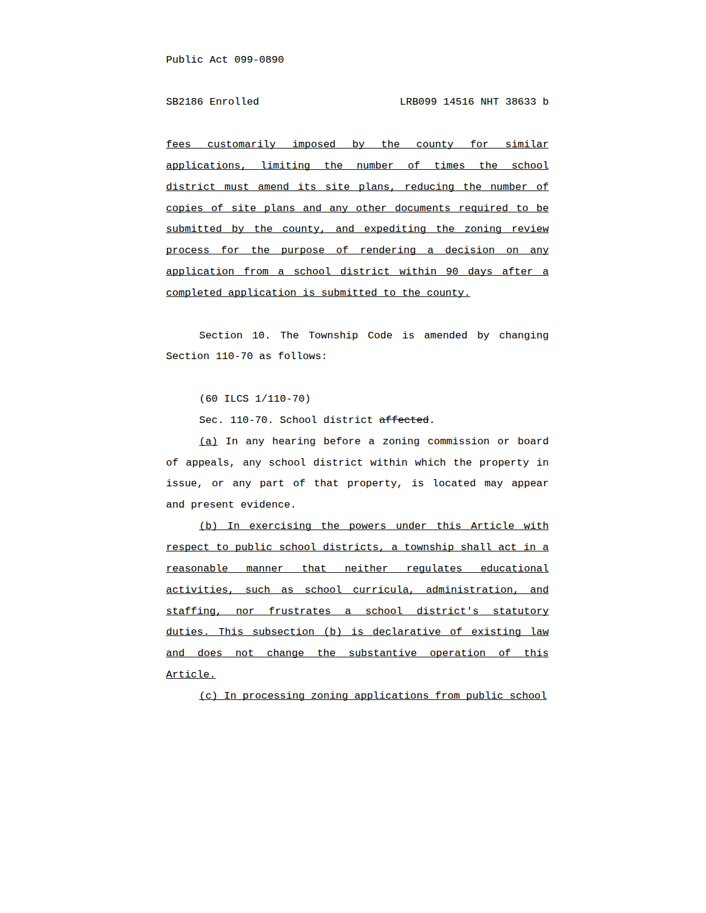Public Act 099-0890
SB2186 Enrolled LRB099 14516 NHT 38633 b
fees customarily imposed by the county for similar applications, limiting the number of times the school district must amend its site plans, reducing the number of copies of site plans and any other documents required to be submitted by the county, and expediting the zoning review process for the purpose of rendering a decision on any application from a school district within 90 days after a completed application is submitted to the county.
Section 10. The Township Code is amended by changing Section 110-70 as follows:
(60 ILCS 1/110-70)
Sec. 110-70. School district affected.
(a) In any hearing before a zoning commission or board of appeals, any school district within which the property in issue, or any part of that property, is located may appear and present evidence.
(b) In exercising the powers under this Article with respect to public school districts, a township shall act in a reasonable manner that neither regulates educational activities, such as school curricula, administration, and staffing, nor frustrates a school district's statutory duties. This subsection (b) is declarative of existing law and does not change the substantive operation of this Article.
(c) In processing zoning applications from public school